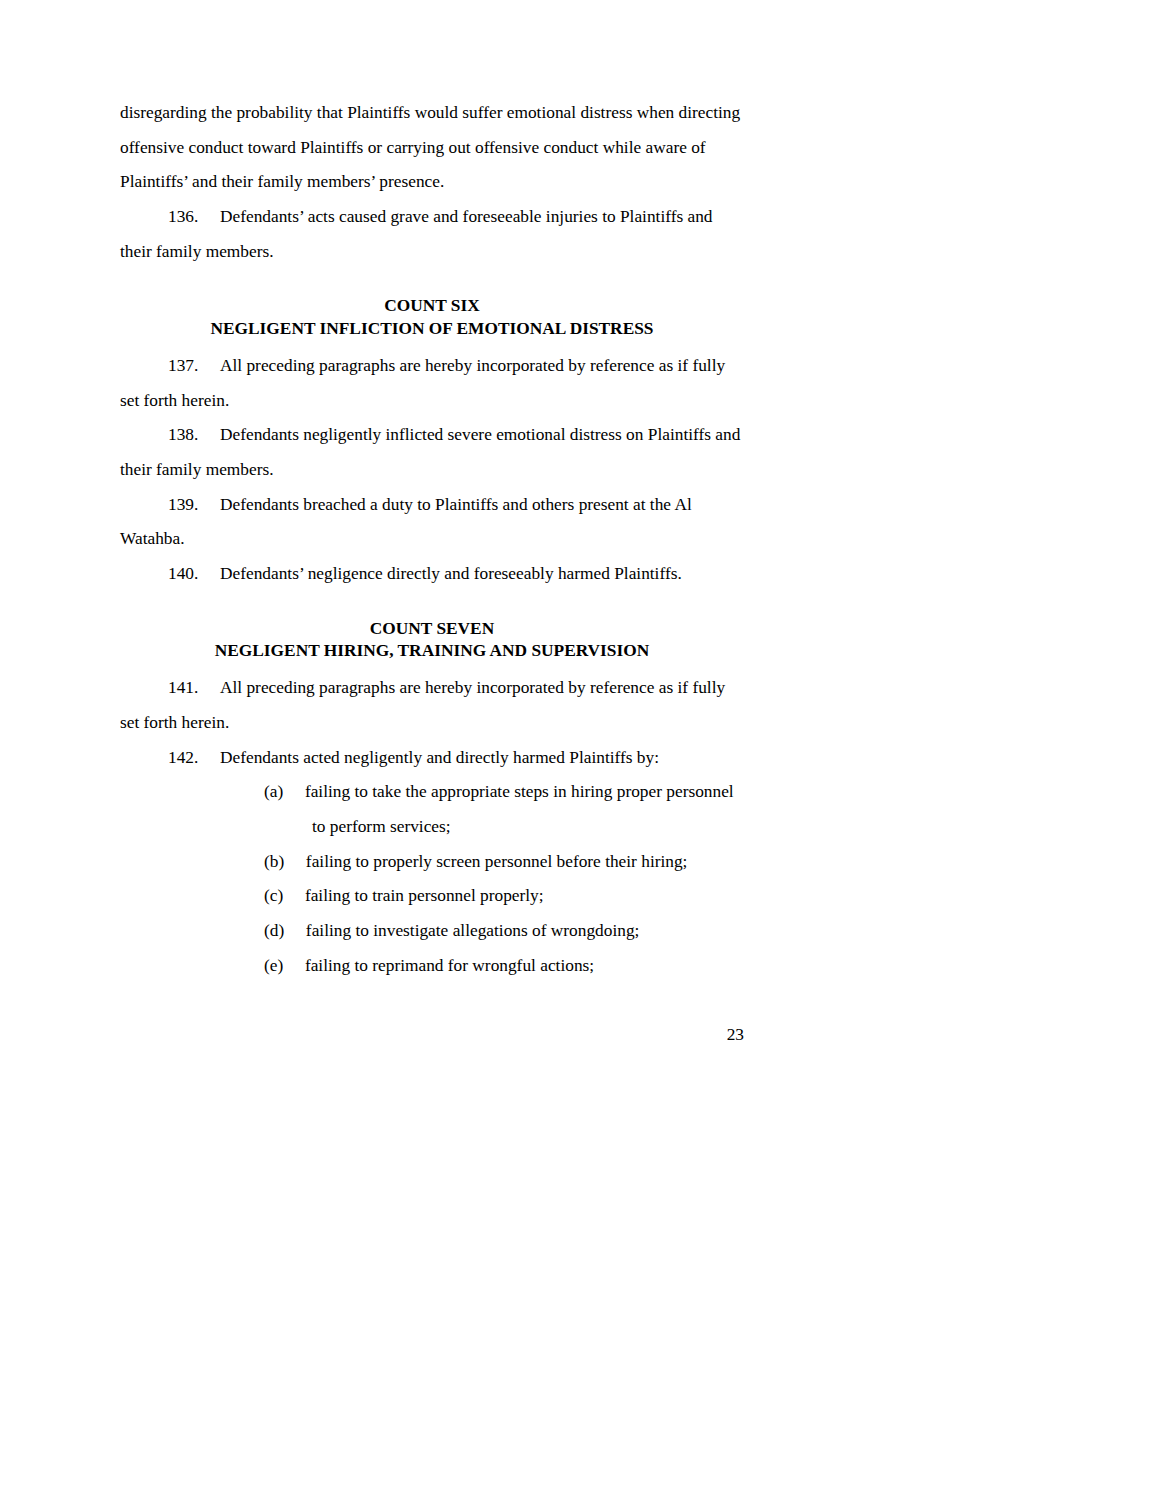disregarding the probability that Plaintiffs would suffer emotional distress when directing offensive conduct toward Plaintiffs or carrying out offensive conduct while aware of Plaintiffs’ and their family members’ presence.
136. Defendants’ acts caused grave and foreseeable injuries to Plaintiffs and their family members.
COUNT SIX NEGLIGENT INFLICTION OF EMOTIONAL DISTRESS
137. All preceding paragraphs are hereby incorporated by reference as if fully set forth herein.
138. Defendants negligently inflicted severe emotional distress on Plaintiffs and their family members.
139. Defendants breached a duty to Plaintiffs and others present at the Al Watahba.
140. Defendants’ negligence directly and foreseeably harmed Plaintiffs.
COUNT SEVEN NEGLIGENT HIRING, TRAINING AND SUPERVISION
141. All preceding paragraphs are hereby incorporated by reference as if fully set forth herein.
142. Defendants acted negligently and directly harmed Plaintiffs by:
(a) failing to take the appropriate steps in hiring proper personnel to perform services;
(b) failing to properly screen personnel before their hiring;
(c) failing to train personnel properly;
(d) failing to investigate allegations of wrongdoing;
(e) failing to reprimand for wrongful actions;
23